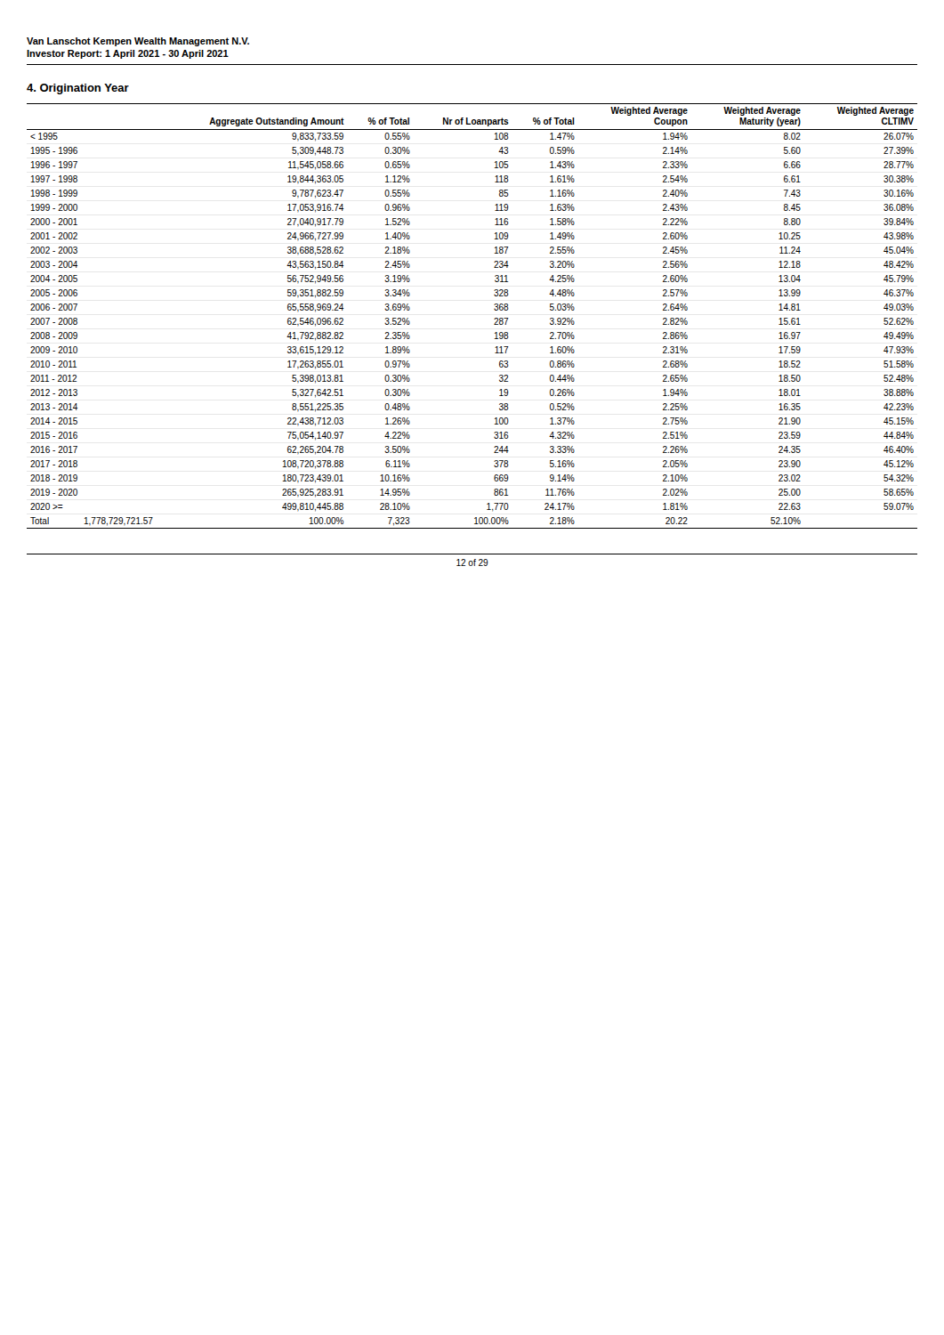Van Lanschot Kempen Wealth Management N.V.
Investor Report: 1 April 2021 - 30 April 2021
4. Origination Year
| | Aggregate Outstanding Amount | % of Total | Nr of Loanparts | % of Total | Weighted Average Coupon | Weighted Average Maturity (year) | Weighted Average CLTIMV |
| --- | --- | --- | --- | --- | --- | --- | --- |
| < 1995 | 9,833,733.59 | 0.55% | 108 | 1.47% | 1.94% | 8.02 | 26.07% |
| 1995 - 1996 | 5,309,448.73 | 0.30% | 43 | 0.59% | 2.14% | 5.60 | 27.39% |
| 1996 - 1997 | 11,545,058.66 | 0.65% | 105 | 1.43% | 2.33% | 6.66 | 28.77% |
| 1997 - 1998 | 19,844,363.05 | 1.12% | 118 | 1.61% | 2.54% | 6.61 | 30.38% |
| 1998 - 1999 | 9,787,623.47 | 0.55% | 85 | 1.16% | 2.40% | 7.43 | 30.16% |
| 1999 - 2000 | 17,053,916.74 | 0.96% | 119 | 1.63% | 2.43% | 8.45 | 36.08% |
| 2000 - 2001 | 27,040,917.79 | 1.52% | 116 | 1.58% | 2.22% | 8.80 | 39.84% |
| 2001 - 2002 | 24,966,727.99 | 1.40% | 109 | 1.49% | 2.60% | 10.25 | 43.98% |
| 2002 - 2003 | 38,688,528.62 | 2.18% | 187 | 2.55% | 2.45% | 11.24 | 45.04% |
| 2003 - 2004 | 43,563,150.84 | 2.45% | 234 | 3.20% | 2.56% | 12.18 | 48.42% |
| 2004 - 2005 | 56,752,949.56 | 3.19% | 311 | 4.25% | 2.60% | 13.04 | 45.79% |
| 2005 - 2006 | 59,351,882.59 | 3.34% | 328 | 4.48% | 2.57% | 13.99 | 46.37% |
| 2006 - 2007 | 65,558,969.24 | 3.69% | 368 | 5.03% | 2.64% | 14.81 | 49.03% |
| 2007 - 2008 | 62,546,096.62 | 3.52% | 287 | 3.92% | 2.82% | 15.61 | 52.62% |
| 2008 - 2009 | 41,792,882.82 | 2.35% | 198 | 2.70% | 2.86% | 16.97 | 49.49% |
| 2009 - 2010 | 33,615,129.12 | 1.89% | 117 | 1.60% | 2.31% | 17.59 | 47.93% |
| 2010 - 2011 | 17,263,855.01 | 0.97% | 63 | 0.86% | 2.68% | 18.52 | 51.58% |
| 2011 - 2012 | 5,398,013.81 | 0.30% | 32 | 0.44% | 2.65% | 18.50 | 52.48% |
| 2012 - 2013 | 5,327,642.51 | 0.30% | 19 | 0.26% | 1.94% | 18.01 | 38.88% |
| 2013 - 2014 | 8,551,225.35 | 0.48% | 38 | 0.52% | 2.25% | 16.35 | 42.23% |
| 2014 - 2015 | 22,438,712.03 | 1.26% | 100 | 1.37% | 2.75% | 21.90 | 45.15% |
| 2015 - 2016 | 75,054,140.97 | 4.22% | 316 | 4.32% | 2.51% | 23.59 | 44.84% |
| 2016 - 2017 | 62,265,204.78 | 3.50% | 244 | 3.33% | 2.26% | 24.35 | 46.40% |
| 2017 - 2018 | 108,720,378.88 | 6.11% | 378 | 5.16% | 2.05% | 23.90 | 45.12% |
| 2018 - 2019 | 180,723,439.01 | 10.16% | 669 | 9.14% | 2.10% | 23.02 | 54.32% |
| 2019 - 2020 | 265,925,283.91 | 14.95% | 861 | 11.76% | 2.02% | 25.00 | 58.65% |
| 2020 >= | 499,810,445.88 | 28.10% | 1,770 | 24.17% | 1.81% | 22.63 | 59.07% |
| Total 1,778,729,721.57 | 100.00% | 7,323 | 100.00% | 2.18% | 20.22 | 52.10% | |
12 of 29